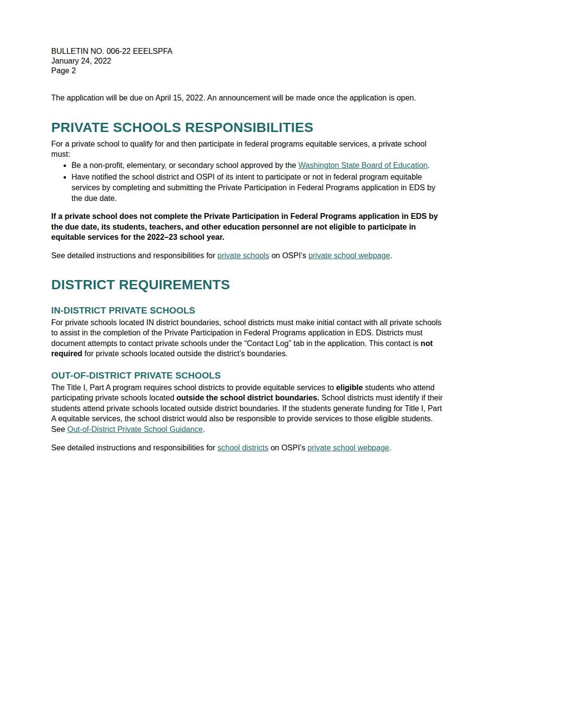BULLETIN NO. 006-22 EEELSPFA
January 24, 2022
Page 2
The application will be due on April 15, 2022. An announcement will be made once the application is open.
PRIVATE SCHOOLS RESPONSIBILITIES
For a private school to qualify for and then participate in federal programs equitable services, a private school must:
Be a non-profit, elementary, or secondary school approved by the Washington State Board of Education.
Have notified the school district and OSPI of its intent to participate or not in federal program equitable services by completing and submitting the Private Participation in Federal Programs application in EDS by the due date.
If a private school does not complete the Private Participation in Federal Programs application in EDS by the due date, its students, teachers, and other education personnel are not eligible to participate in equitable services for the 2022–23 school year.
See detailed instructions and responsibilities for private schools on OSPI’s private school webpage.
DISTRICT REQUIREMENTS
IN-DISTRICT PRIVATE SCHOOLS
For private schools located IN district boundaries, school districts must make initial contact with all private schools to assist in the completion of the Private Participation in Federal Programs application in EDS. Districts must document attempts to contact private schools under the “Contact Log” tab in the application. This contact is not required for private schools located outside the district’s boundaries.
OUT-OF-DISTRICT PRIVATE SCHOOLS
The Title I, Part A program requires school districts to provide equitable services to eligible students who attend participating private schools located outside the school district boundaries. School districts must identify if their students attend private schools located outside district boundaries. If the students generate funding for Title I, Part A equitable services, the school district would also be responsible to provide services to those eligible students. See Out-of-District Private School Guidance.
See detailed instructions and responsibilities for school districts on OSPI’s private school webpage.